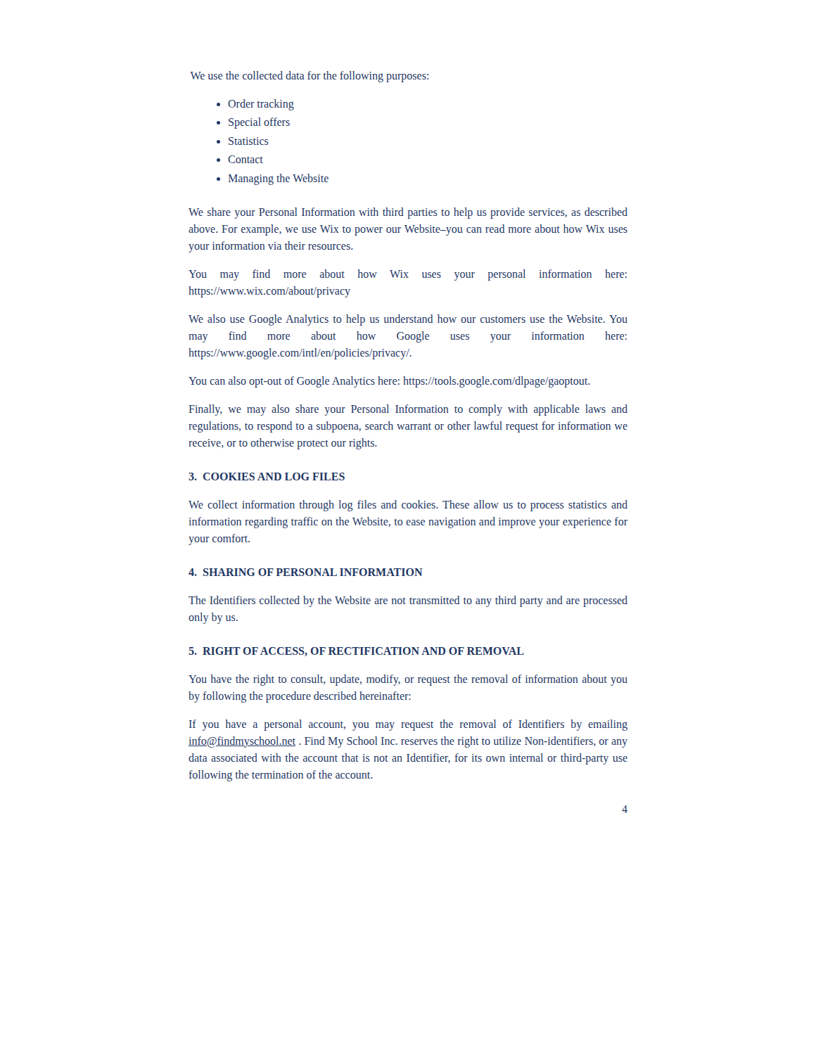We use the collected data for the following purposes:
Order tracking
Special offers
Statistics
Contact
Managing the Website
We share your Personal Information with third parties to help us provide services, as described above. For example, we use Wix to power our Website–you can read more about how Wix uses your information via their resources.
You may find more about how Wix uses your personal information here: https://www.wix.com/about/privacy
We also use Google Analytics to help us understand how our customers use the Website. You may find more about how Google uses your information here: https://www.google.com/intl/en/policies/privacy/.
You can also opt-out of Google Analytics here: https://tools.google.com/dlpage/gaoptout.
Finally, we may also share your Personal Information to comply with applicable laws and regulations, to respond to a subpoena, search warrant or other lawful request for information we receive, or to otherwise protect our rights.
3. COOKIES AND LOG FILES
We collect information through log files and cookies. These allow us to process statistics and information regarding traffic on the Website, to ease navigation and improve your experience for your comfort.
4. SHARING OF PERSONAL INFORMATION
The Identifiers collected by the Website are not transmitted to any third party and are processed only by us.
5. RIGHT OF ACCESS, OF RECTIFICATION AND OF REMOVAL
You have the right to consult, update, modify, or request the removal of information about you by following the procedure described hereinafter:
If you have a personal account, you may request the removal of Identifiers by emailing info@findmyschool.net . Find My School Inc. reserves the right to utilize Non-identifiers, or any data associated with the account that is not an Identifier, for its own internal or third-party use following the termination of the account.
4